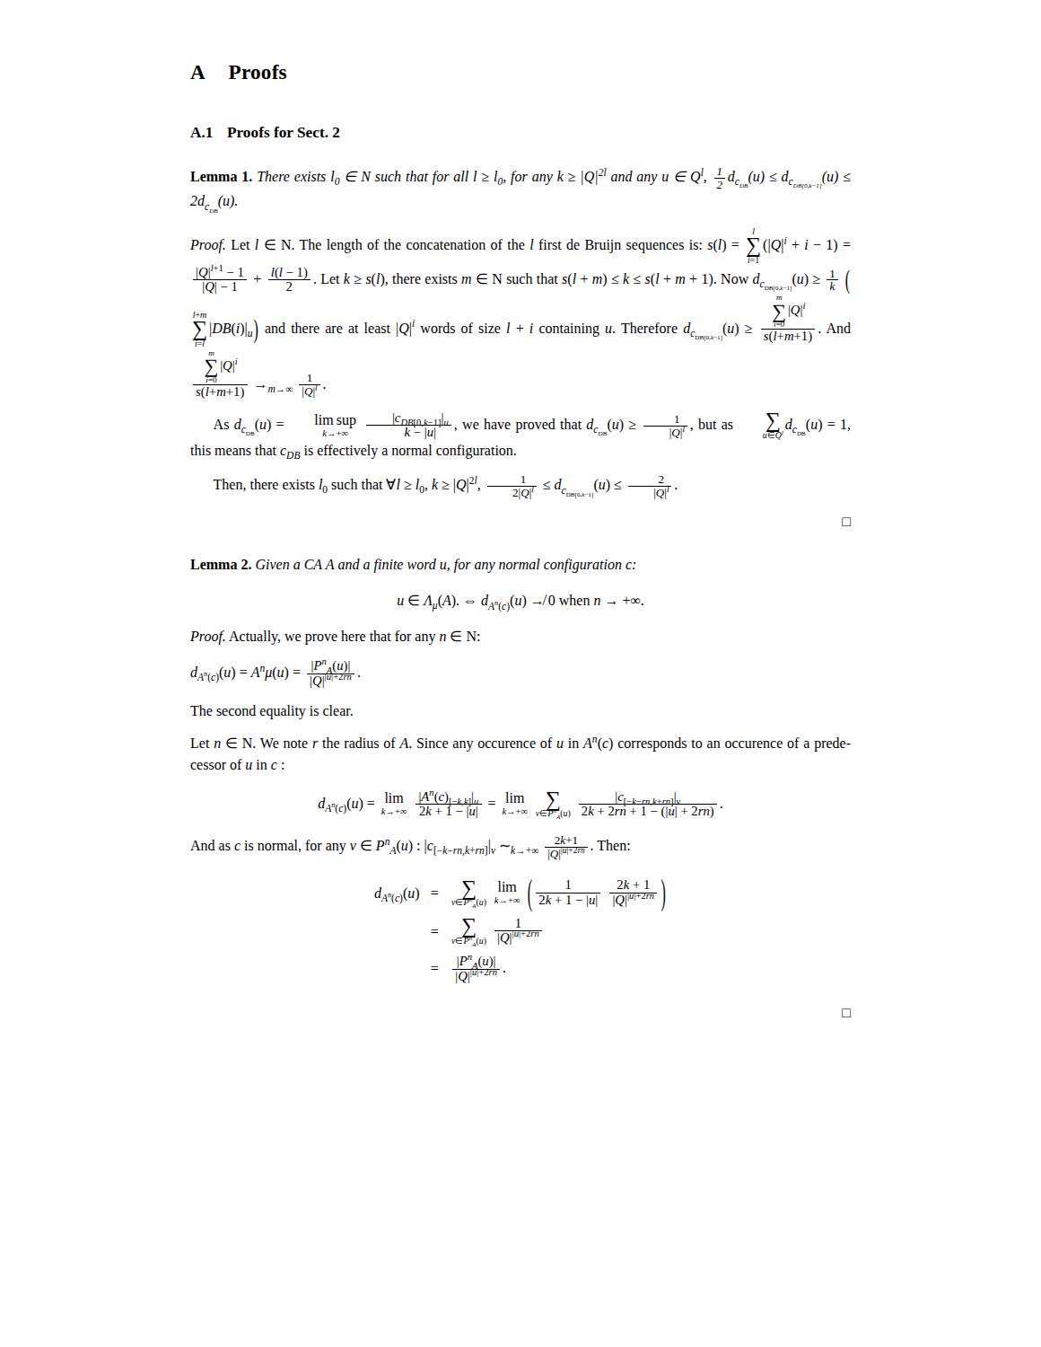AProofs
A.1 Proofs for Sect. 2
Lemma 1. There exists l0 ∈ N such that for all l ≥ l0, for any k ≥ |Q|2l and any u ∈ Ql, 12 dcDB(u) ≤ dcDB[0,k−1](u) ≤ 2dcDB(u).
Proof. Let l ∈ N. The length of the concatenation of the l first de Bruijn sequences is: s(l) = l∑i=1(|Q|i + i − 1) = |Q|l+1 − 1|Q| − 1 + l(l − 1) 2. Let k ≥ s(l), there exists m ∈ N such that s(l + m) ≤ k ≤ s(l + m + 1). Now dcDB[0,k−1](u) ≥ 1 k (l+m∑i=l|DB(i)|u) and there are at least |Q|i words of size l + i containing u. Therefore dcDB[0,k−1](u) ≥ m∑i=0|Q|i s(l+m+1). And m∑i=0|Q|i s(l+m+1) →m→∞ 1|Q|l.
As dcDB(u) = lim sup k→+∞ |cDB[0,k−1]|u k − |u|, we have proved that dcDB(u) ≥ 1|Q|l, but as ∑u∈Ql dcDB(u) = 1, this means that cDB is effectively a normal configuration.
Then, there exists l0 such that ∀l ≥ l0, k ≥ |Q|2l, 12|Q|l ≤ dcDB[0,k−1](u) ≤ 2|Q|l.
Lemma 2. Given a CA A and a finite word u, for any normal configuration c:
u ∈ Λμ(A). ⇔ dAn(c)(u) ↛ 0 when n → +∞.
Proof. Actually, we prove here that for any n ∈ N:
dAn(c)(u) = Anμ(u) = |PnA(u)||Q||u|+2rn.
The second equality is clear.
Let n ∈ N. We note r the radius of A. Since any occurence of u in An(c) corresponds to an occurence of a predecessor of u in c :
dAn(c)(u) = lim k→+∞ |An(c)[−k,k]|u 2k + 1 − |u| = lim k→+∞ ∑v∈PnA(u) |c[−k−rn,k+rn]|v 2k + 2rn + 1 − (|u| + 2rn).
And as c is normal, for any v ∈ PnA(u) : |c[−k−rn,k+rn]|v ∼k→+∞ 2k+1|Q||u|+2rn. Then:
| d A n ( c ) ( u ) | = | ∑ v ∈ P n A ( u ) lim k →+∞ ( 1 2 k + 1 − / u / 2 k + 1 / Q / / u /+2 rn ) |
| | = | ∑ v ∈ P n A ( u ) 1 / Q / / u /+2 rn |
| | = | / P n A ( u )/ / Q / / u /+2 rn . |